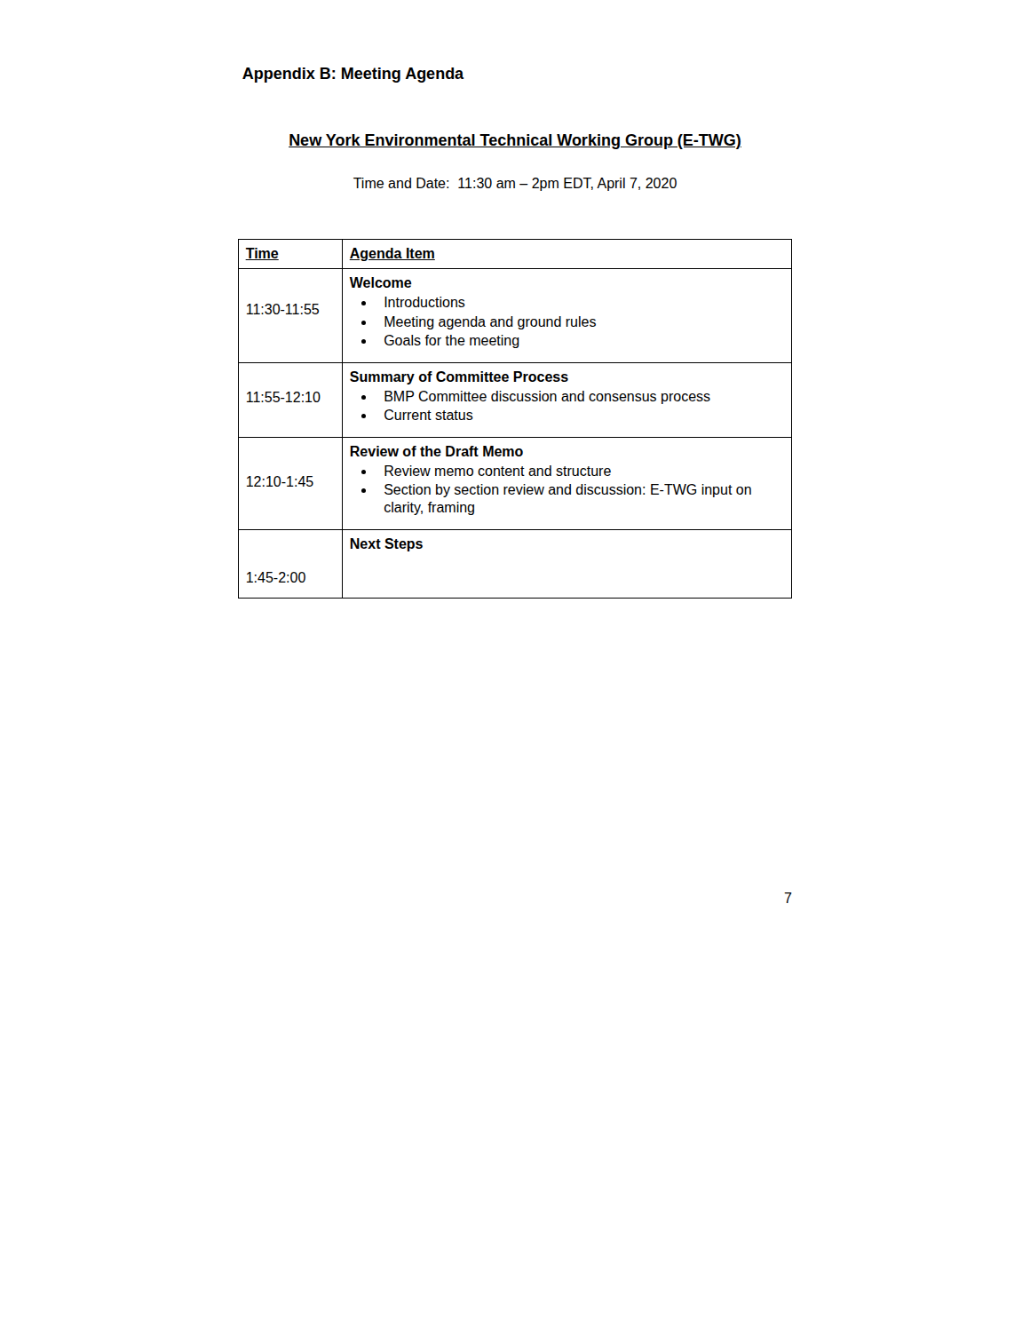Appendix B: Meeting Agenda
New York Environmental Technical Working Group (E-TWG)
Time and Date: 11:30 am – 2pm EDT, April 7, 2020
| Time | Agenda Item |
| --- | --- |
| 11:30-11:55 | Welcome Introductions Meeting agenda and ground rules Goals for the meeting |
| 11:55-12:10 | Summary of Committee Process BMP Committee discussion and consensus process Current status |
| 12:10-1:45 | Review of the Draft Memo Review memo content and structure Section by section review and discussion: E-TWG input on clarity, framing |
| 1:45-2:00 | Next Steps |
7